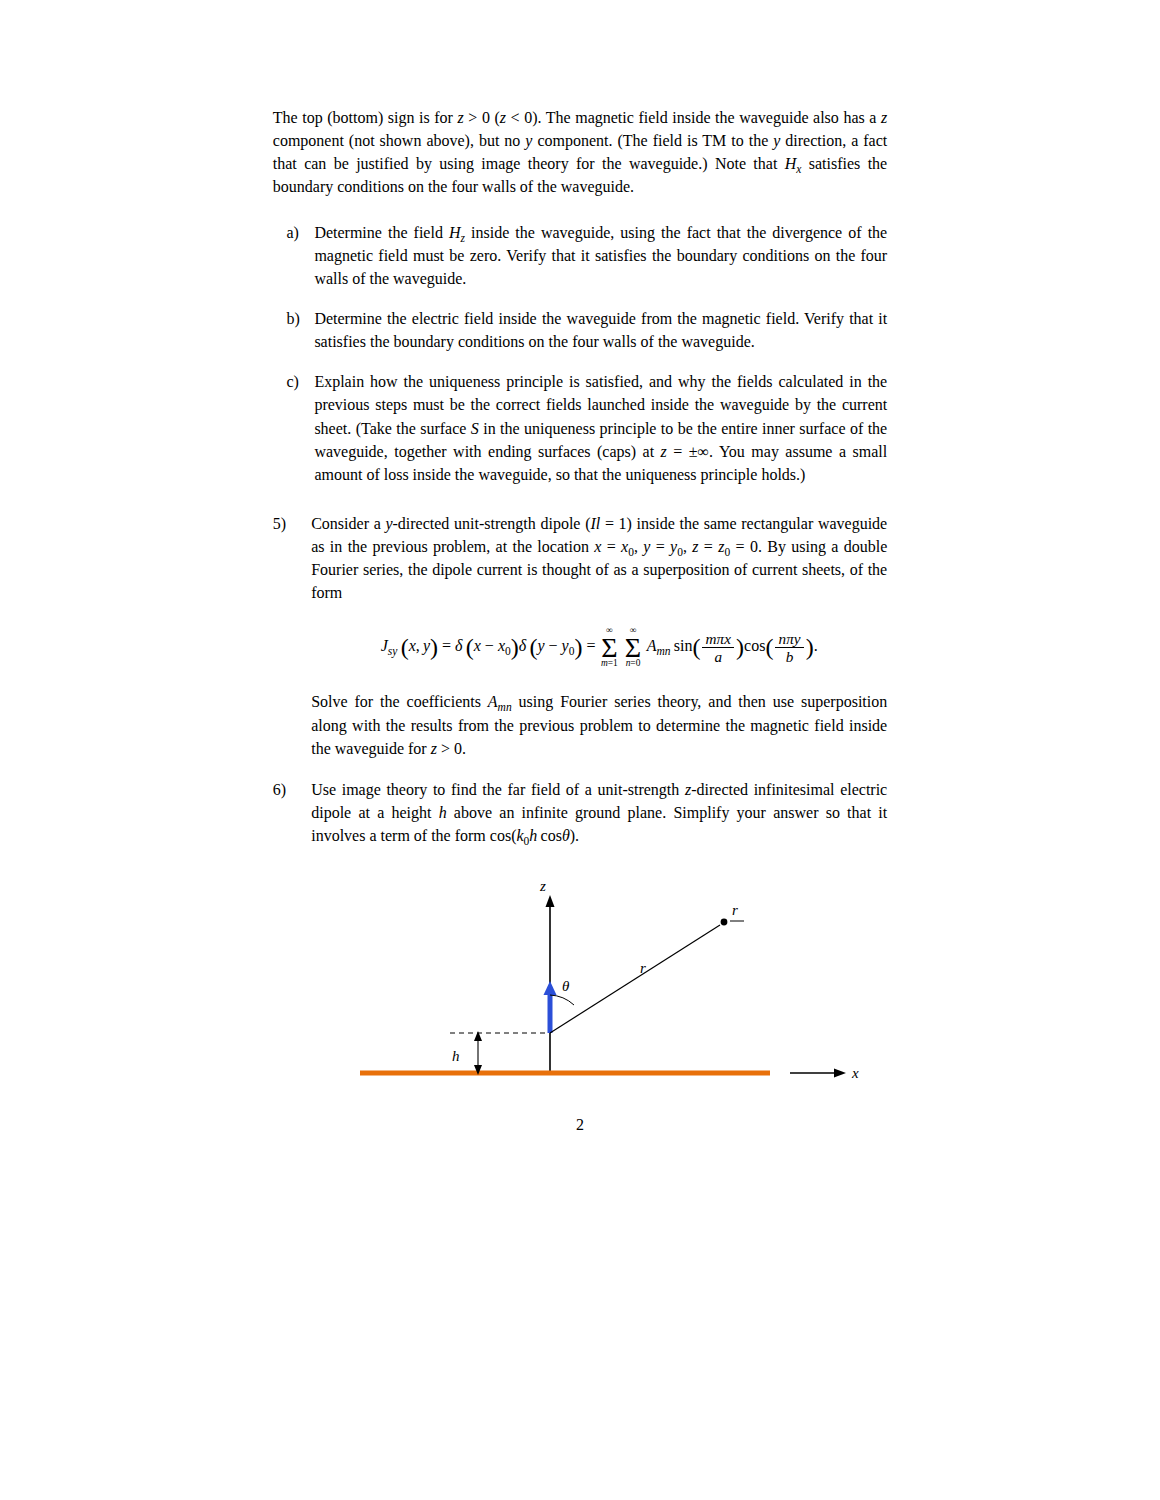The top (bottom) sign is for z > 0 (z < 0). The magnetic field inside the waveguide also has a z component (not shown above), but no y component. (The field is TM to the y direction, a fact that can be justified by using image theory for the waveguide.) Note that Hx satisfies the boundary conditions on the four walls of the waveguide.
Determine the field Hz inside the waveguide, using the fact that the divergence of the magnetic field must be zero. Verify that it satisfies the boundary conditions on the four walls of the waveguide.
Determine the electric field inside the waveguide from the magnetic field. Verify that it satisfies the boundary conditions on the four walls of the waveguide.
Explain how the uniqueness principle is satisfied, and why the fields calculated in the previous steps must be the correct fields launched inside the waveguide by the current sheet. (Take the surface S in the uniqueness principle to be the entire inner surface of the waveguide, together with ending surfaces (caps) at z = ±∞. You may assume a small amount of loss inside the waveguide, so that the uniqueness principle holds.)
Consider a y-directed unit-strength dipole (Il = 1) inside the same rectangular waveguide as in the previous problem, at the location x = x0, y = y0, z = z0 = 0. By using a double Fourier series, the dipole current is thought of as a superposition of current sheets, of the form
Jsy (x, y) = δ (x − x0) δ (y − y0) = ∞Σm=1 ∞Σn=0 Amn sin(mπx a) cos(nπy b).
Solve for the coefficients Amn using Fourier series theory, and then use superposition along with the results from the previous problem to determine the magnetic field inside the waveguide for z > 0.
Use image theory to find the far field of a unit-strength z-directed infinitesimal electric dipole at a height h above an infinite ground plane. Simplify your answer so that it involves a term of the form cos(k0h cosθ).
z x r r θ h
2